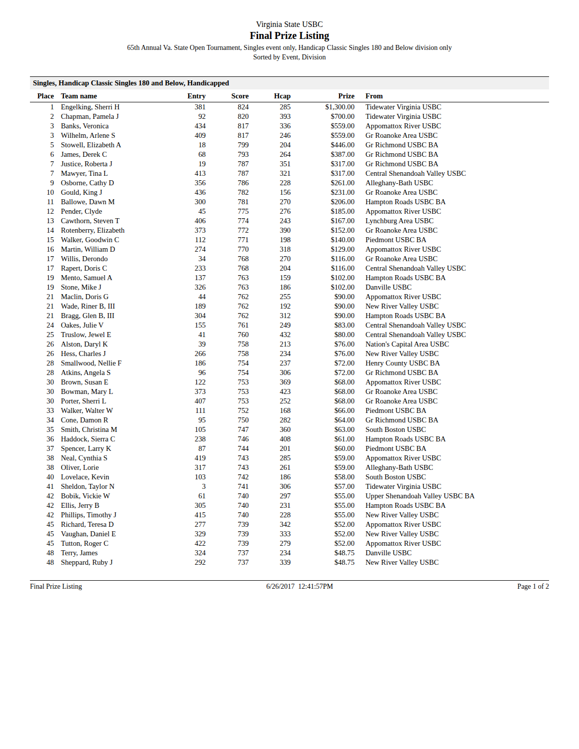Virginia State USBC
Final Prize Listing
65th Annual Va. State Open Tournament, Singles event only, Handicap Classic Singles 180 and Below division only
Sorted by Event, Division
Singles, Handicap Classic Singles 180 and Below, Handicapped
| Place | Team name | Entry | Score | Hcap | Prize | From |
| --- | --- | --- | --- | --- | --- | --- |
| 1 | Engelking, Sherri H | 381 | 824 | 285 | $1,300.00 | Tidewater Virginia USBC |
| 2 | Chapman, Pamela J | 92 | 820 | 393 | $700.00 | Tidewater Virginia USBC |
| 3 | Banks, Veronica | 434 | 817 | 336 | $559.00 | Appomattox River USBC |
| 3 | Wilhelm, Arlene S | 409 | 817 | 246 | $559.00 | Gr Roanoke Area USBC |
| 5 | Stowell, Elizabeth A | 18 | 799 | 204 | $446.00 | Gr Richmond USBC BA |
| 6 | James, Derek C | 68 | 793 | 264 | $387.00 | Gr Richmond USBC BA |
| 7 | Justice, Roberta J | 19 | 787 | 351 | $317.00 | Gr Richmond USBC BA |
| 7 | Mawyer, Tina L | 413 | 787 | 321 | $317.00 | Central Shenandoah Valley USBC |
| 9 | Osborne, Cathy D | 356 | 786 | 228 | $261.00 | Alleghany-Bath USBC |
| 10 | Gould, King J | 436 | 782 | 156 | $231.00 | Gr Roanoke Area USBC |
| 11 | Ballowe, Dawn M | 300 | 781 | 270 | $206.00 | Hampton Roads USBC BA |
| 12 | Pender, Clyde | 45 | 775 | 276 | $185.00 | Appomattox River USBC |
| 13 | Cawthorn, Steven T | 406 | 774 | 243 | $167.00 | Lynchburg Area USBC |
| 14 | Rotenberry, Elizabeth | 373 | 772 | 390 | $152.00 | Gr Roanoke Area USBC |
| 15 | Walker, Goodwin C | 112 | 771 | 198 | $140.00 | Piedmont USBC BA |
| 16 | Martin, William D | 274 | 770 | 318 | $129.00 | Appomattox River USBC |
| 17 | Willis, Derondo | 34 | 768 | 270 | $116.00 | Gr Roanoke Area USBC |
| 17 | Rapert, Doris C | 233 | 768 | 204 | $116.00 | Central Shenandoah Valley USBC |
| 19 | Mento, Samuel A | 137 | 763 | 159 | $102.00 | Hampton Roads USBC BA |
| 19 | Stone, Mike J | 326 | 763 | 186 | $102.00 | Danville USBC |
| 21 | Maclin, Doris G | 44 | 762 | 255 | $90.00 | Appomattox River USBC |
| 21 | Wade, Riner B, III | 189 | 762 | 192 | $90.00 | New River Valley USBC |
| 21 | Bragg, Glen B, III | 304 | 762 | 312 | $90.00 | Hampton Roads USBC BA |
| 24 | Oakes, Julie V | 155 | 761 | 249 | $83.00 | Central Shenandoah Valley USBC |
| 25 | Truslow, Jewel E | 41 | 760 | 432 | $80.00 | Central Shenandoah Valley USBC |
| 26 | Alston, Daryl K | 39 | 758 | 213 | $76.00 | Nation's Capital Area USBC |
| 26 | Hess, Charles J | 266 | 758 | 234 | $76.00 | New River Valley USBC |
| 28 | Smallwood, Nellie F | 186 | 754 | 237 | $72.00 | Henry County USBC BA |
| 28 | Atkins, Angela S | 96 | 754 | 306 | $72.00 | Gr Richmond USBC BA |
| 30 | Brown, Susan E | 122 | 753 | 369 | $68.00 | Appomattox River USBC |
| 30 | Bowman, Mary L | 373 | 753 | 423 | $68.00 | Gr Roanoke Area USBC |
| 30 | Porter, Sherri L | 407 | 753 | 252 | $68.00 | Gr Roanoke Area USBC |
| 33 | Walker, Walter W | 111 | 752 | 168 | $66.00 | Piedmont USBC BA |
| 34 | Cone, Damon R | 95 | 750 | 282 | $64.00 | Gr Richmond USBC BA |
| 35 | Smith, Christina M | 105 | 747 | 360 | $63.00 | South Boston USBC |
| 36 | Haddock, Sierra C | 238 | 746 | 408 | $61.00 | Hampton Roads USBC BA |
| 37 | Spencer, Larry K | 87 | 744 | 201 | $60.00 | Piedmont USBC BA |
| 38 | Neal, Cynthia S | 419 | 743 | 285 | $59.00 | Appomattox River USBC |
| 38 | Oliver, Lorie | 317 | 743 | 261 | $59.00 | Alleghany-Bath USBC |
| 40 | Lovelace, Kevin | 103 | 742 | 186 | $58.00 | South Boston USBC |
| 41 | Sheldon, Taylor N | 3 | 741 | 306 | $57.00 | Tidewater Virginia USBC |
| 42 | Bobik, Vickie W | 61 | 740 | 297 | $55.00 | Upper Shenandoah Valley USBC BA |
| 42 | Ellis, Jerry B | 305 | 740 | 231 | $55.00 | Hampton Roads USBC BA |
| 42 | Phillips, Timothy J | 415 | 740 | 228 | $55.00 | New River Valley USBC |
| 45 | Richard, Teresa D | 277 | 739 | 342 | $52.00 | Appomattox River USBC |
| 45 | Vaughan, Daniel E | 329 | 739 | 333 | $52.00 | New River Valley USBC |
| 45 | Tutton, Roger C | 422 | 739 | 279 | $52.00 | Appomattox River USBC |
| 48 | Terry, James | 324 | 737 | 234 | $48.75 | Danville USBC |
| 48 | Sheppard, Ruby J | 292 | 737 | 339 | $48.75 | New River Valley USBC |
Final Prize Listing 6/26/2017 12:41:57PM Page 1 of 2